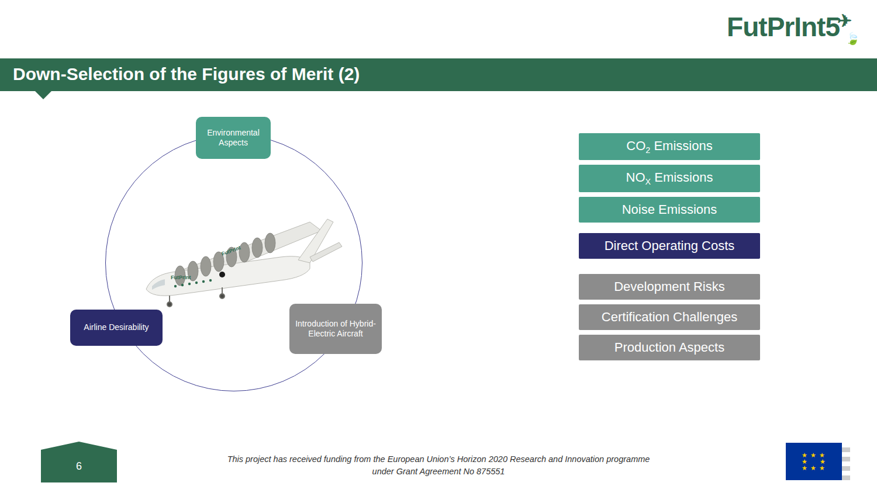FutPrInt5✈🍃
Down-Selection of the Figures of Merit (2)
FutPrInt FutPrInt
Environmental Aspects
Airline Desirability
Introduction of Hybrid-Electric Aircraft
CO2 Emissions
NOX Emissions
Noise Emissions
Direct Operating Costs
Development Risks
Certification Challenges
Production Aspects
6
This project has received funding from the European Union’s Horizon 2020 Research and Innovation programme
under Grant Agreement No 875551
★ ★ ★
★ ★
★ ★ ★